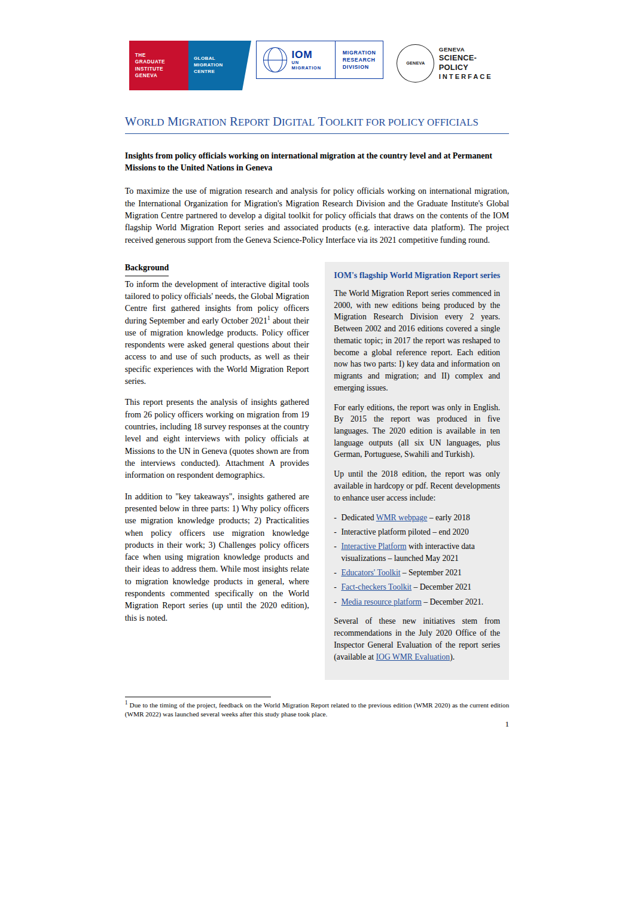THE
GRADUATE
INSTITUTE
GENEVA
GLOBAL
MIGRATION
CENTRE
IOM
UN MIGRATION
MIGRATION
RESEARCH
DIVISION
GENEVA
GENEVA
SCIENCE-POLICY
INTERFACE
WORLD MIGRATION REPORT DIGITAL TOOLKIT FOR POLICY OFFICIALS
Insights from policy officials working on international migration at the country level and at Permanent Missions to the United Nations in Geneva
To maximize the use of migration research and analysis for policy officials working on international migration, the International Organization for Migration's Migration Research Division and the Graduate Institute's Global Migration Centre partnered to develop a digital toolkit for policy officials that draws on the contents of the IOM flagship World Migration Report series and associated products (e.g. interactive data platform). The project received generous support from the Geneva Science-Policy Interface via its 2021 competitive funding round.
Background
To inform the development of interactive digital tools tailored to policy officials' needs, the Global Migration Centre first gathered insights from policy officers during September and early October 20211 about their use of migration knowledge products. Policy officer respondents were asked general questions about their access to and use of such products, as well as their specific experiences with the World Migration Report series.
This report presents the analysis of insights gathered from 26 policy officers working on migration from 19 countries, including 18 survey responses at the country level and eight interviews with policy officials at Missions to the UN in Geneva (quotes shown are from the interviews conducted). Attachment A provides information on respondent demographics.
In addition to "key takeaways", insights gathered are presented below in three parts: 1) Why policy officers use migration knowledge products; 2) Practicalities when policy officers use migration knowledge products in their work; 3) Challenges policy officers face when using migration knowledge products and their ideas to address them. While most insights relate to migration knowledge products in general, where respondents commented specifically on the World Migration Report series (up until the 2020 edition), this is noted.
IOM's flagship World Migration Report series
The World Migration Report series commenced in 2000, with new editions being produced by the Migration Research Division every 2 years. Between 2002 and 2016 editions covered a single thematic topic; in 2017 the report was reshaped to become a global reference report. Each edition now has two parts: I) key data and information on migrants and migration; and II) complex and emerging issues.
For early editions, the report was only in English. By 2015 the report was produced in five languages. The 2020 edition is available in ten language outputs (all six UN languages, plus German, Portuguese, Swahili and Turkish).
Up until the 2018 edition, the report was only available in hardcopy or pdf. Recent developments to enhance user access include:
Dedicated WMR webpage – early 2018
Interactive platform piloted – end 2020
Interactive Platform with interactive data visualizations – launched May 2021
Educators' Toolkit – September 2021
Fact-checkers Toolkit – December 2021
Media resource platform – December 2021.
Several of these new initiatives stem from recommendations in the July 2020 Office of the Inspector General Evaluation of the report series (available at IOG WMR Evaluation).
1 Due to the timing of the project, feedback on the World Migration Report related to the previous edition (WMR 2020) as the current edition (WMR 2022) was launched several weeks after this study phase took place.
1